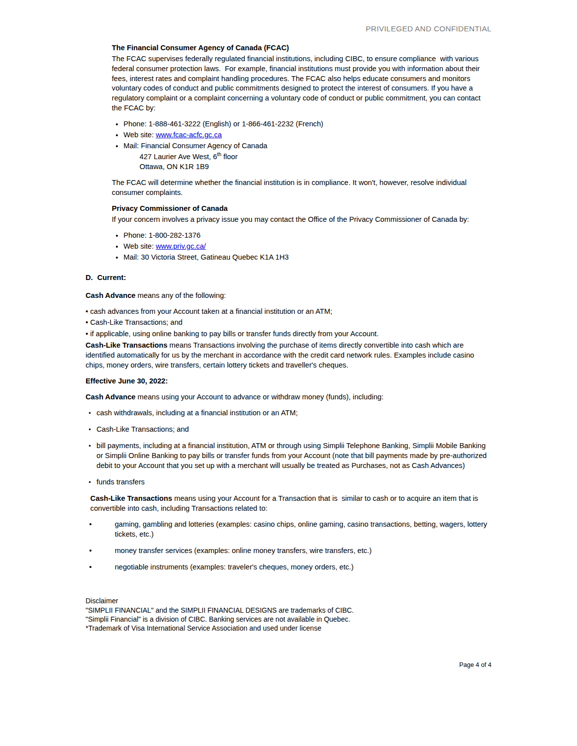PRIVILEGED AND CONFIDENTIAL
The Financial Consumer Agency of Canada (FCAC)
The FCAC supervises federally regulated financial institutions, including CIBC, to ensure compliance with various federal consumer protection laws. For example, financial institutions must provide you with information about their fees, interest rates and complaint handling procedures. The FCAC also helps educate consumers and monitors voluntary codes of conduct and public commitments designed to protect the interest of consumers. If you have a regulatory complaint or a complaint concerning a voluntary code of conduct or public commitment, you can contact the FCAC by:
Phone: 1-888-461-3222 (English) or 1-866-461-2232 (French)
Web site: www.fcac-acfc.gc.ca
Mail: Financial Consumer Agency of Canada
427 Laurier Ave West, 6th floor
Ottawa, ON K1R 1B9
The FCAC will determine whether the financial institution is in compliance. It won't, however, resolve individual consumer complaints.
Privacy Commissioner of Canada
If your concern involves a privacy issue you may contact the Office of the Privacy Commissioner of Canada by:
Phone: 1-800-282-1376
Web site: www.priv.gc.ca/
Mail: 30 Victoria Street, Gatineau Quebec K1A 1H3
D. Current:
Cash Advance means any of the following:
• cash advances from your Account taken at a financial institution or an ATM;
• Cash-Like Transactions; and
• if applicable, using online banking to pay bills or transfer funds directly from your Account.
Cash-Like Transactions means Transactions involving the purchase of items directly convertible into cash which are identified automatically for us by the merchant in accordance with the credit card network rules. Examples include casino chips, money orders, wire transfers, certain lottery tickets and traveller's cheques.
Effective June 30, 2022:
Cash Advance means using your Account to advance or withdraw money (funds), including:
cash withdrawals, including at a financial institution or an ATM;
Cash-Like Transactions; and
bill payments, including at a financial institution, ATM or through using Simplii Telephone Banking, Simplii Mobile Banking or Simplii Online Banking to pay bills or transfer funds from your Account (note that bill payments made by pre-authorized debit to your Account that you set up with a merchant will usually be treated as Purchases, not as Cash Advances)
funds transfers
Cash-Like Transactions means using your Account for a Transaction that is similar to cash or to acquire an item that is convertible into cash, including Transactions related to:
gaming, gambling and lotteries (examples: casino chips, online gaming, casino transactions, betting, wagers, lottery tickets, etc.)
money transfer services (examples: online money transfers, wire transfers, etc.)
negotiable instruments (examples: traveler's cheques, money orders, etc.)
Disclaimer
"SIMPLII FINANCIAL" and the SIMPLII FINANCIAL DESIGNS are trademarks of CIBC.
"Simplii Financial" is a division of CIBC. Banking services are not available in Quebec.
*Trademark of Visa International Service Association and used under license
Page 4 of 4